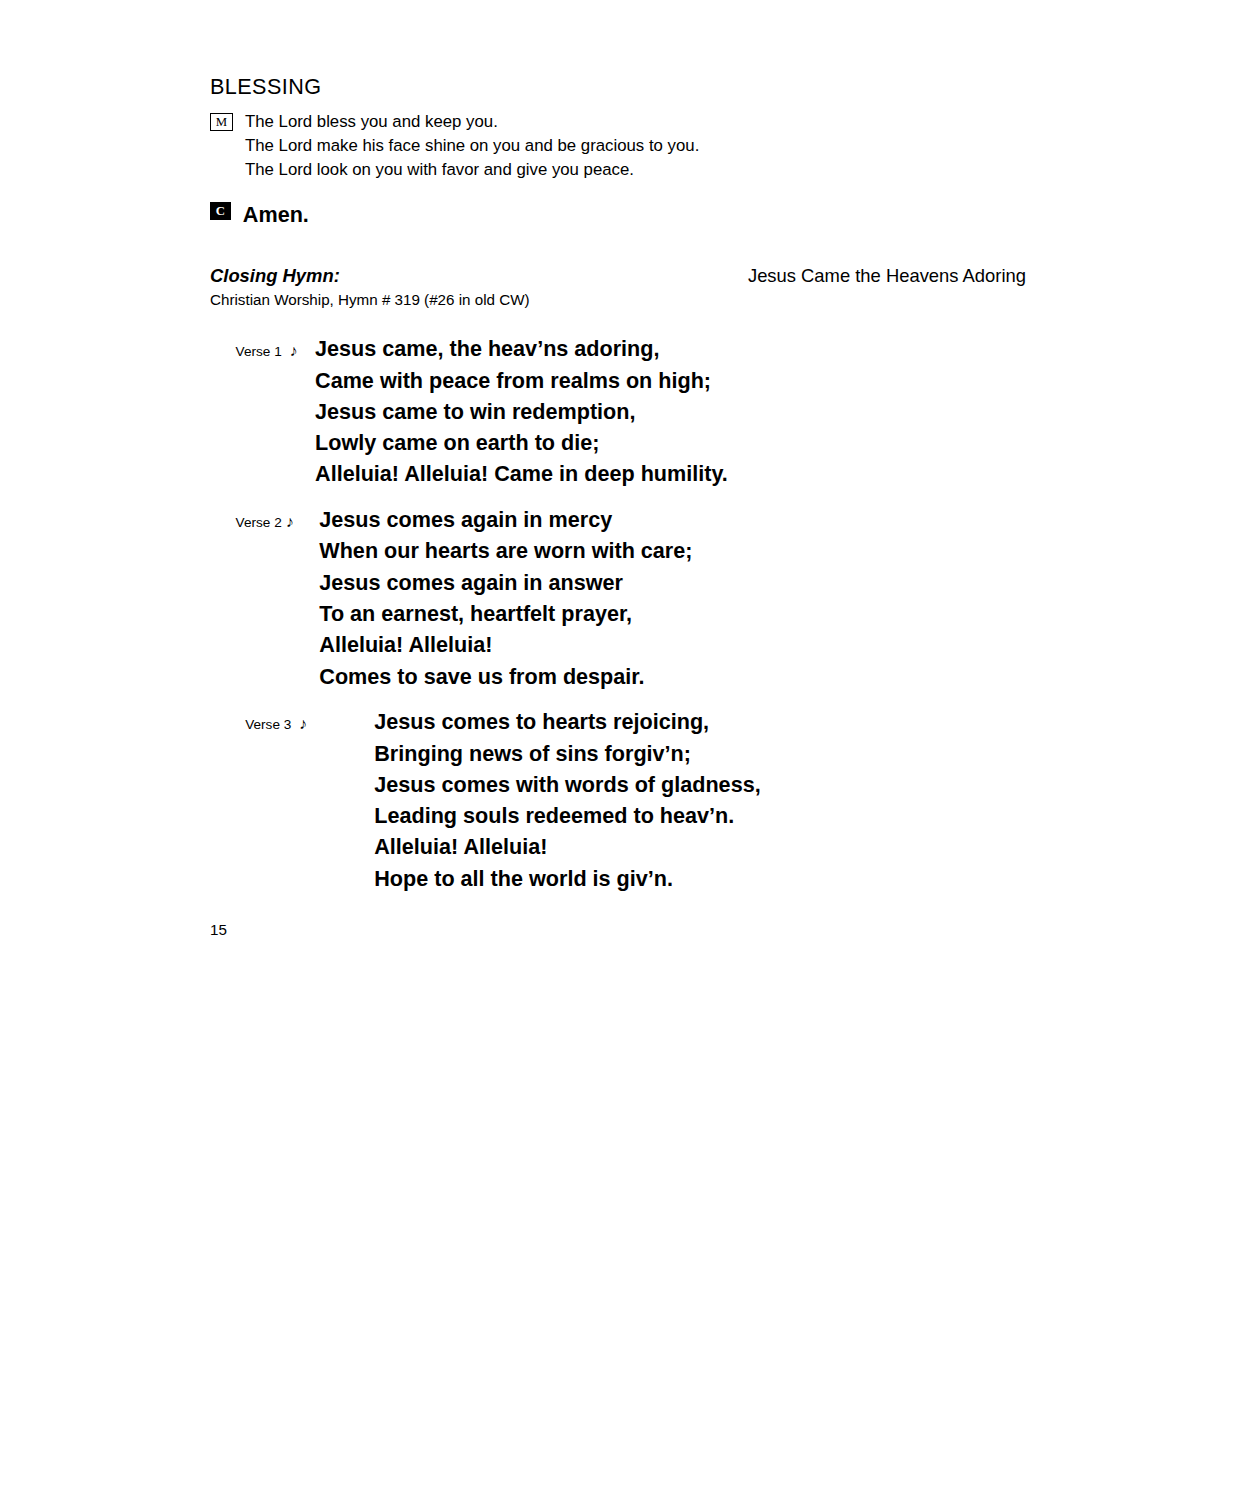BLESSING
M
The Lord bless you and keep you.
The Lord make his face shine on you and be gracious to you.
The Lord look on you with favor and give you peace.
C
Amen.
Closing Hymn: Jesus Came the Heavens Adoring
Christian Worship, Hymn # 319 (#26 in old CW)
Verse 1 ♪
Jesus came, the heav’ns adoring,
Came with peace from realms on high;
Jesus came to win redemption,
Lowly came on earth to die;
Alleluia! Alleluia! Came in deep humility.
Verse 2♪
Jesus comes again in mercy
When our hearts are worn with care;
Jesus comes again in answer
To an earnest, heartfelt prayer,
Alleluia! Alleluia!
Comes to save us from despair.
Verse 3 ♪
Jesus comes to hearts rejoicing,
Bringing news of sins forgiv’n;
Jesus comes with words of gladness,
Leading souls redeemed to heav’n.
Alleluia! Alleluia!
Hope to all the world is giv’n.
15